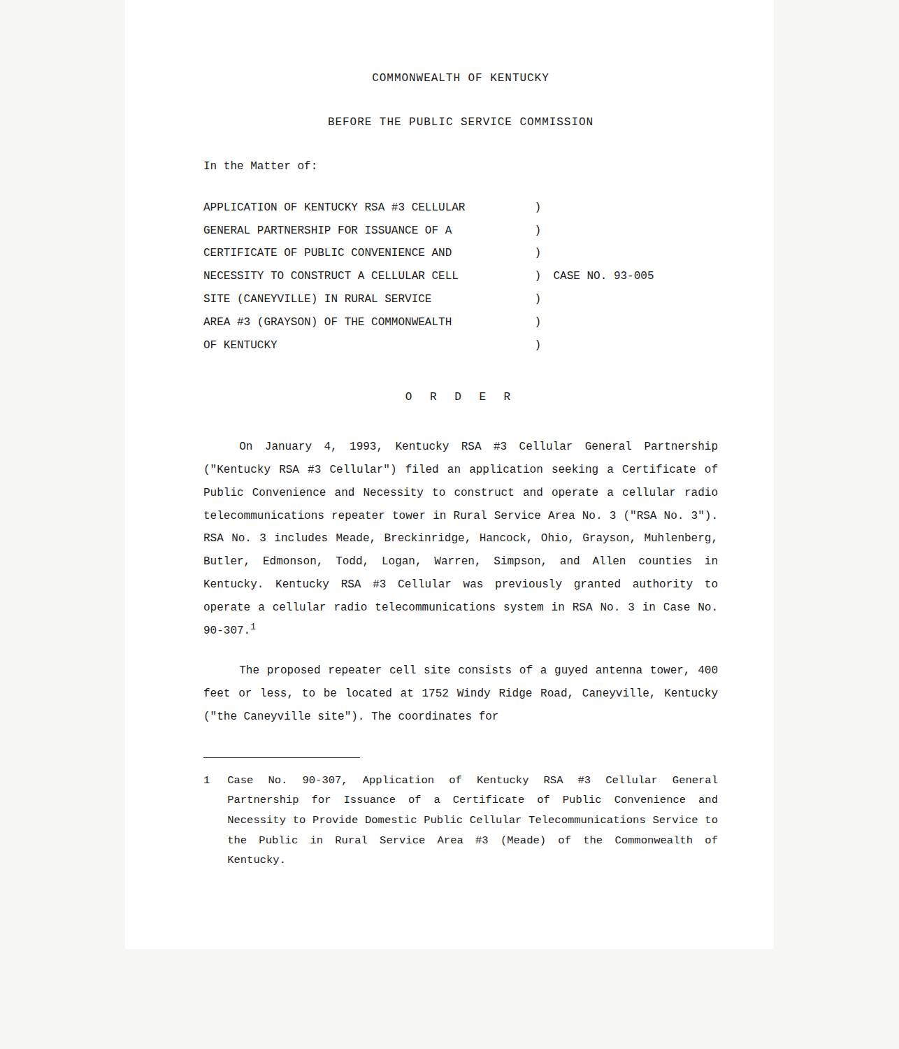COMMONWEALTH OF KENTUCKY
BEFORE THE PUBLIC SERVICE COMMISSION
In the Matter of:
| APPLICATION OF KENTUCKY RSA #3 CELLULAR GENERAL PARTNERSHIP FOR ISSUANCE OF A CERTIFICATE OF PUBLIC CONVENIENCE AND NECESSITY TO CONSTRUCT A CELLULAR CELL SITE (CANEYVILLE) IN RURAL SERVICE AREA #3 (GRAYSON) OF THE COMMONWEALTH OF KENTUCKY | ) ) ) ) ) ) ) | CASE NO. 93-005 |
O R D E R
On January 4, 1993, Kentucky RSA #3 Cellular General Partnership ("Kentucky RSA #3 Cellular") filed an application seeking a Certificate of Public Convenience and Necessity to construct and operate a cellular radio telecommunications repeater tower in Rural Service Area No. 3 ("RSA No. 3"). RSA No. 3 includes Meade, Breckinridge, Hancock, Ohio, Grayson, Muhlenberg, Butler, Edmonson, Todd, Logan, Warren, Simpson, and Allen counties in Kentucky. Kentucky RSA #3 Cellular was previously granted authority to operate a cellular radio telecommunications system in RSA No. 3 in Case No. 90-307.1
The proposed repeater cell site consists of a guyed antenna tower, 400 feet or less, to be located at 1752 Windy Ridge Road, Caneyville, Kentucky ("the Caneyville site"). The coordinates for
1 Case No. 90-307, Application of Kentucky RSA #3 Cellular General Partnership for Issuance of a Certificate of Public Convenience and Necessity to Provide Domestic Public Cellular Telecommunications Service to the Public in Rural Service Area #3 (Meade) of the Commonwealth of Kentucky.